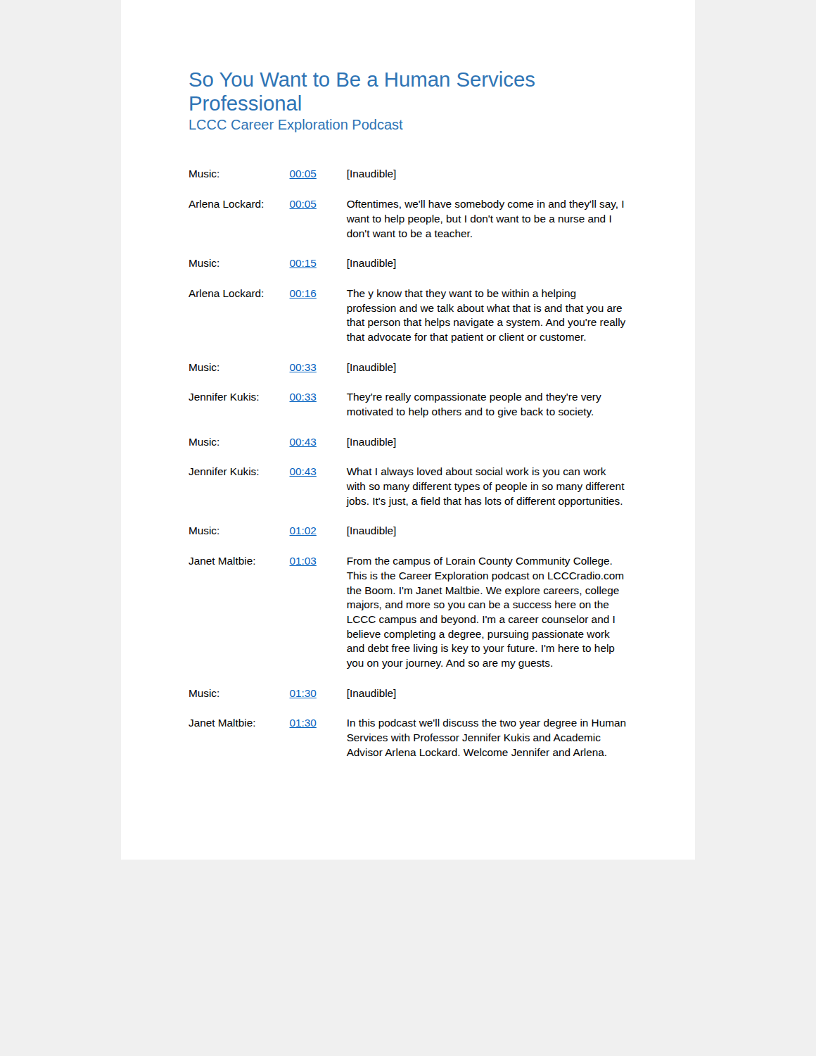So You Want to Be a Human Services Professional
LCCC Career Exploration Podcast
| Music: | 00:05 | [Inaudible] |
| Arlena Lockard: | 00:05 | Oftentimes, we'll have somebody come in and they'll say, I want to help people, but I don't want to be a nurse and I don't want to be a teacher. |
| Music: | 00:15 | [Inaudible] |
| Arlena Lockard: | 00:16 | The y know that they want to be within a helping profession and we talk about what that is and that you are that person that helps navigate a system. And you're really that advocate for that patient or client or customer. |
| Music: | 00:33 | [Inaudible] |
| Jennifer Kukis: | 00:33 | They're really compassionate people and they're very motivated to help others and to give back to society. |
| Music: | 00:43 | [Inaudible] |
| Jennifer Kukis: | 00:43 | What I always loved about social work is you can work with so many different types of people in so many different jobs. It's just, a field that has lots of different opportunities. |
| Music: | 01:02 | [Inaudible] |
| Janet Maltbie: | 01:03 | From the campus of Lorain County Community College. This is the Career Exploration podcast on LCCCradio.com the Boom. I'm Janet Maltbie. We explore careers, college majors, and more so you can be a success here on the LCCC campus and beyond. I'm a career counselor and I believe completing a degree, pursuing passionate work and debt free living is key to your future. I'm here to help you on your journey. And so are my guests. |
| Music: | 01:30 | [Inaudible] |
| Janet Maltbie: | 01:30 | In this podcast we'll discuss the two year degree in Human Services with Professor Jennifer Kukis and Academic Advisor Arlena Lockard. Welcome Jennifer and Arlena. |